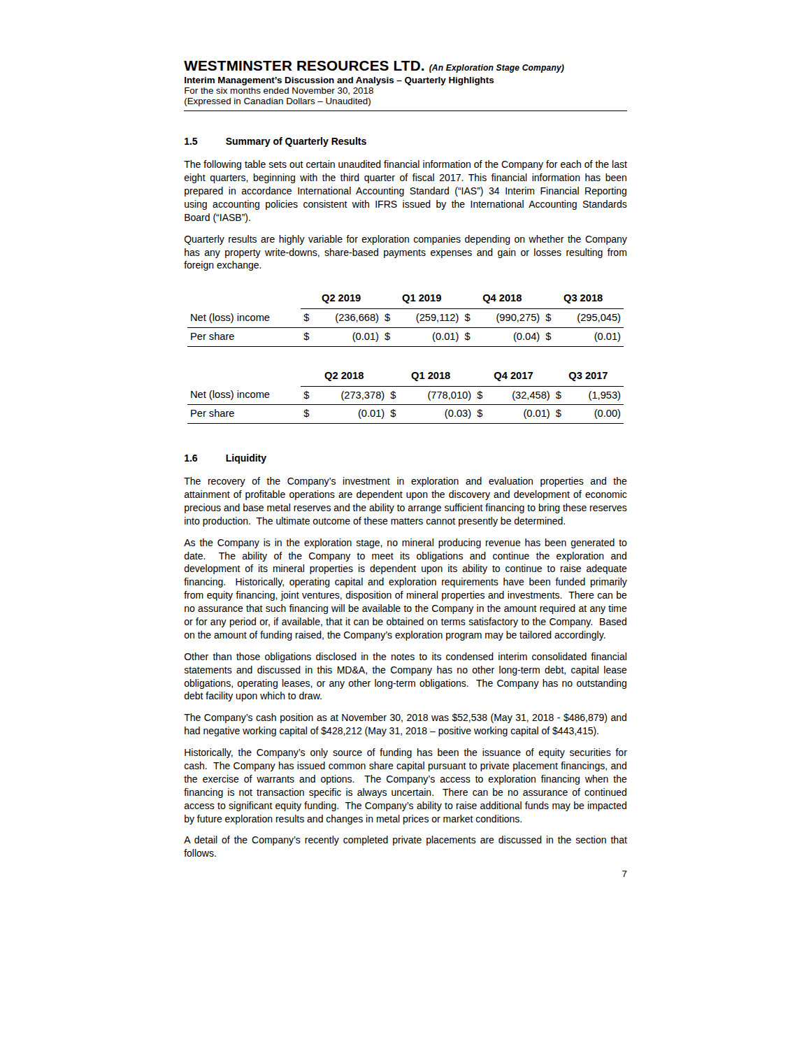WESTMINSTER RESOURCES LTD. (An Exploration Stage Company)
Interim Management’s Discussion and Analysis – Quarterly Highlights
For the six months ended November 30, 2018
(Expressed in Canadian Dollars – Unaudited)
1.5 Summary of Quarterly Results
The following table sets out certain unaudited financial information of the Company for each of the last eight quarters, beginning with the third quarter of fiscal 2017. This financial information has been prepared in accordance International Accounting Standard (“IAS”) 34 Interim Financial Reporting using accounting policies consistent with IFRS issued by the International Accounting Standards Board (“IASB”).
Quarterly results are highly variable for exploration companies depending on whether the Company has any property write-downs, share-based payments expenses and gain or losses resulting from foreign exchange.
| | Q2 2019 | Q1 2019 | Q4 2018 | Q3 2018 |
| --- | --- | --- | --- | --- |
| Net (loss) income | $ | (236,668) | $ | (259,112) | $ | (990,275) | $ | (295,045) |
| Per share | $ | (0.01) | $ | (0.01) | $ | (0.04) | $ | (0.01) |
| | Q2 2018 | Q1 2018 | Q4 2017 | Q3 2017 |
| --- | --- | --- | --- | --- |
| Net (loss) income | $ | (273,378) | $ | (778,010) | $ | (32,458) | $ | (1,953) |
| Per share | $ | (0.01) | $ | (0.03) | $ | (0.01) | $ | (0.00) |
1.6 Liquidity
The recovery of the Company’s investment in exploration and evaluation properties and the attainment of profitable operations are dependent upon the discovery and development of economic precious and base metal reserves and the ability to arrange sufficient financing to bring these reserves into production. The ultimate outcome of these matters cannot presently be determined.
As the Company is in the exploration stage, no mineral producing revenue has been generated to date. The ability of the Company to meet its obligations and continue the exploration and development of its mineral properties is dependent upon its ability to continue to raise adequate financing. Historically, operating capital and exploration requirements have been funded primarily from equity financing, joint ventures, disposition of mineral properties and investments. There can be no assurance that such financing will be available to the Company in the amount required at any time or for any period or, if available, that it can be obtained on terms satisfactory to the Company. Based on the amount of funding raised, the Company’s exploration program may be tailored accordingly.
Other than those obligations disclosed in the notes to its condensed interim consolidated financial statements and discussed in this MD&A, the Company has no other long-term debt, capital lease obligations, operating leases, or any other long-term obligations. The Company has no outstanding debt facility upon which to draw.
The Company’s cash position as at November 30, 2018 was $52,538 (May 31, 2018 - $486,879) and had negative working capital of $428,212 (May 31, 2018 – positive working capital of $443,415).
Historically, the Company’s only source of funding has been the issuance of equity securities for cash. The Company has issued common share capital pursuant to private placement financings, and the exercise of warrants and options. The Company’s access to exploration financing when the financing is not transaction specific is always uncertain. There can be no assurance of continued access to significant equity funding. The Company’s ability to raise additional funds may be impacted by future exploration results and changes in metal prices or market conditions.
A detail of the Company’s recently completed private placements are discussed in the section that follows.
7